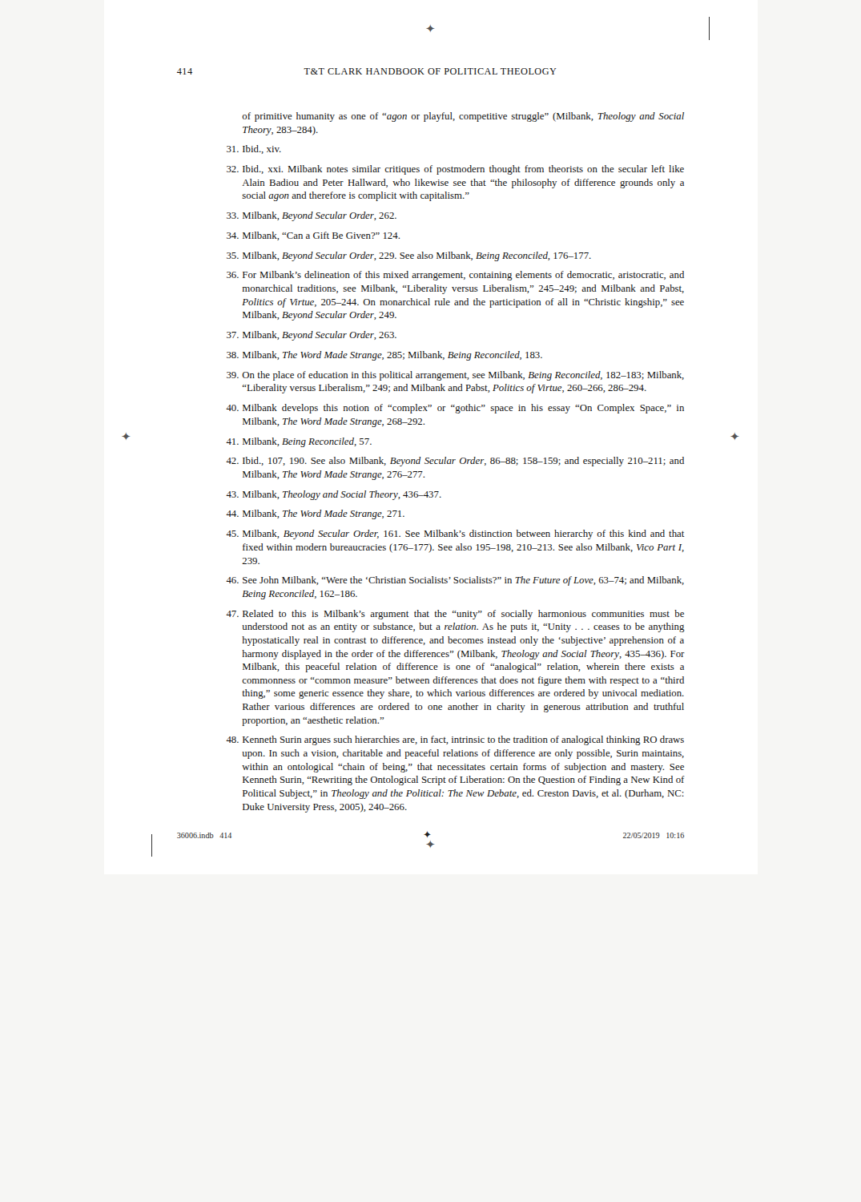✦
✦
✦
✦
414
T&T Clark Handbook of Political Theology
of primitive humanity as one of “agon or playful, competitive struggle” (Milbank, Theology and Social Theory, 283–284).
Ibid., xiv.
Ibid., xxi. Milbank notes similar critiques of postmodern thought from theorists on the secular left like Alain Badiou and Peter Hallward, who likewise see that “the philosophy of difference grounds only a social agon and therefore is complicit with capitalism.”
Milbank, Beyond Secular Order, 262.
Milbank, “Can a Gift Be Given?” 124.
Milbank, Beyond Secular Order, 229. See also Milbank, Being Reconciled, 176–177.
For Milbank’s delineation of this mixed arrangement, containing elements of democratic, aristocratic, and monarchical traditions, see Milbank, “Liberality versus Liberalism,” 245–249; and Milbank and Pabst, Politics of Virtue, 205–244. On monarchical rule and the participation of all in “Christic kingship,” see Milbank, Beyond Secular Order, 249.
Milbank, Beyond Secular Order, 263.
Milbank, The Word Made Strange, 285; Milbank, Being Reconciled, 183.
On the place of education in this political arrangement, see Milbank, Being Reconciled, 182–183; Milbank, “Liberality versus Liberalism,” 249; and Milbank and Pabst, Politics of Virtue, 260–266, 286–294.
Milbank develops this notion of “complex” or “gothic” space in his essay “On Complex Space,” in Milbank, The Word Made Strange, 268–292.
Milbank, Being Reconciled, 57.
Ibid., 107, 190. See also Milbank, Beyond Secular Order, 86–88; 158–159; and especially 210–211; and Milbank, The Word Made Strange, 276–277.
Milbank, Theology and Social Theory, 436–437.
Milbank, The Word Made Strange, 271.
Milbank, Beyond Secular Order, 161. See Milbank’s distinction between hierarchy of this kind and that fixed within modern bureaucracies (176–177). See also 195–198, 210–213. See also Milbank, Vico Part I, 239.
See John Milbank, “Were the ‘Christian Socialists’ Socialists?” in The Future of Love, 63–74; and Milbank, Being Reconciled, 162–186.
Related to this is Milbank’s argument that the “unity” of socially harmonious communities must be understood not as an entity or substance, but a relation. As he puts it, “Unity . . . ceases to be anything hypostatically real in contrast to difference, and becomes instead only the ‘subjective’ apprehension of a harmony displayed in the order of the differences” (Milbank, Theology and Social Theory, 435–436). For Milbank, this peaceful relation of difference is one of “analogical” relation, wherein there exists a commonness or “common measure” between differences that does not figure them with respect to a “third thing,” some generic essence they share, to which various differences are ordered by univocal mediation. Rather various differences are ordered to one another in charity in generous attribution and truthful proportion, an “aesthetic relation.”
Kenneth Surin argues such hierarchies are, in fact, intrinsic to the tradition of analogical thinking RO draws upon. In such a vision, charitable and peaceful relations of difference are only possible, Surin maintains, within an ontological “chain of being,” that necessitates certain forms of subjection and mastery. See Kenneth Surin, “Rewriting the Ontological Script of Liberation: On the Question of Finding a New Kind of Political Subject,” in Theology and the Political: The New Debate, ed. Creston Davis, et al. (Durham, NC: Duke University Press, 2005), 240–266.
36006.indb 414
✦
22/05/2019 10:16